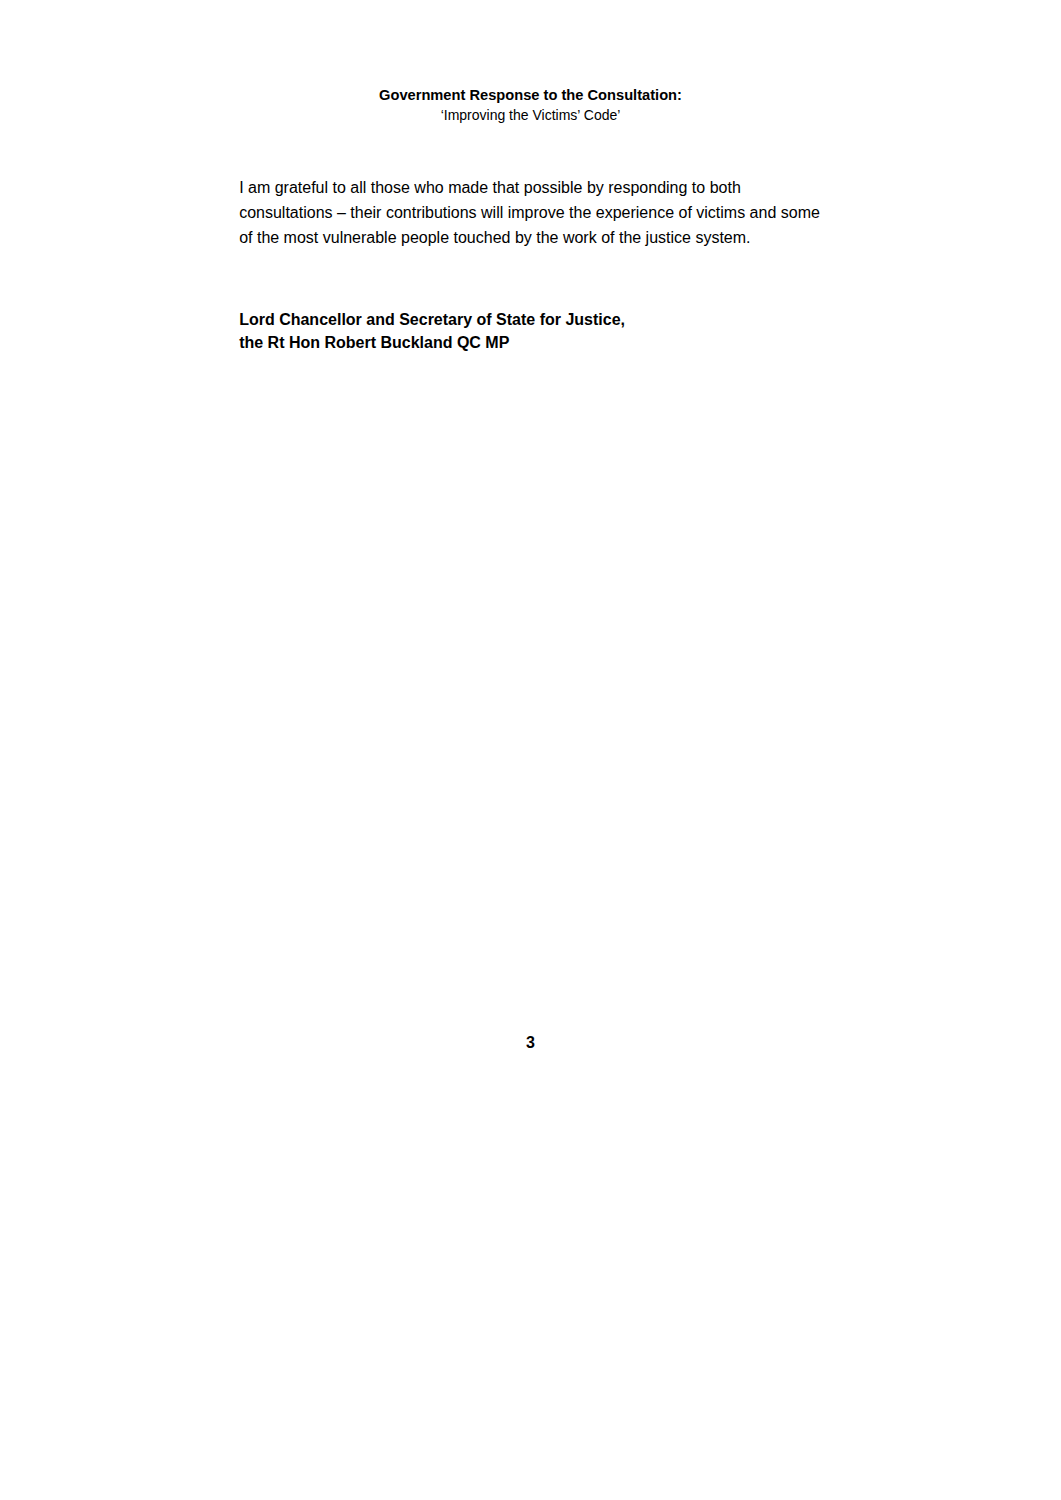Government Response to the Consultation:
‘Improving the Victims’ Code’
I am grateful to all those who made that possible by responding to both consultations – their contributions will improve the experience of victims and some of the most vulnerable people touched by the work of the justice system.
Lord Chancellor and Secretary of State for Justice,
the Rt Hon Robert Buckland QC MP
3